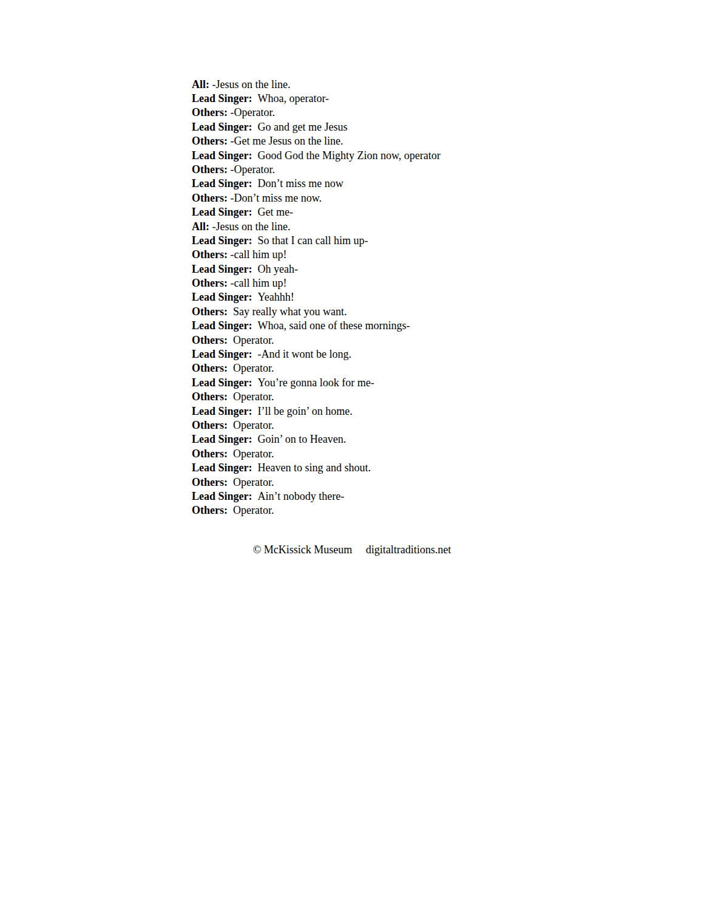All:
-Jesus on the line.
Lead Singer:
Whoa, operator-
Others:
-Operator.
Lead Singer:
Go and get me Jesus
Others:
-Get me Jesus on the line.
Lead Singer:
Good God the Mighty Zion now, operator
Others:
-Operator.
Lead Singer:
Don’t miss me now
Others:
-Don’t miss me now.
Lead Singer:
Get me-
All:
-Jesus on the line.
Lead Singer:
So that I can call him up-
Others:
-call him up!
Lead Singer:
Oh yeah-
Others:
-call him up!
Lead Singer:
Yeahhh!
Others:
Say really what you want.
Lead Singer:
Whoa, said one of these mornings-
Others:
Operator.
Lead Singer:
-And it wont be long.
Others:
Operator.
Lead Singer:
You’re gonna look for me-
Others:
Operator.
Lead Singer:
I’ll be goin’ on home.
Others:
Operator.
Lead Singer:
Goin’ on to Heaven.
Others:
Operator.
Lead Singer:
Heaven to sing and shout.
Others:
Operator.
Lead Singer:
Ain’t nobody there-
Others:
Operator.
© McKissick Museum digitaltraditions.net